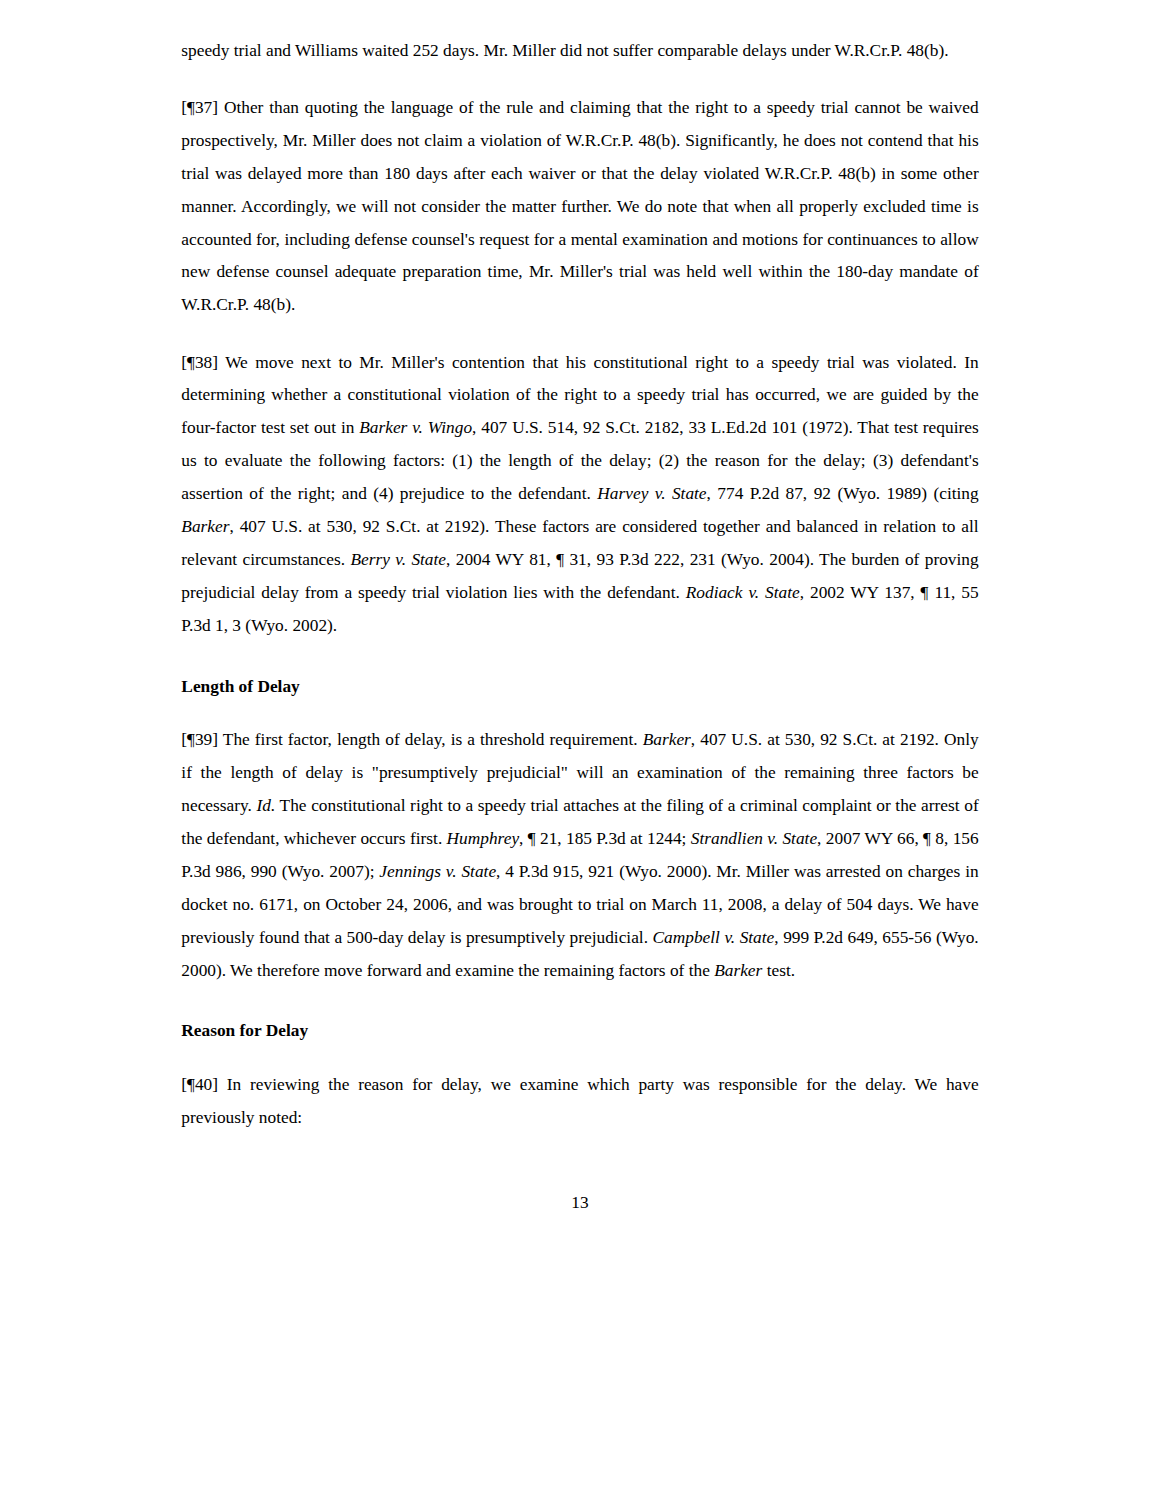speedy trial and Williams waited 252 days. Mr. Miller did not suffer comparable delays under W.R.Cr.P. 48(b).
[¶37] Other than quoting the language of the rule and claiming that the right to a speedy trial cannot be waived prospectively, Mr. Miller does not claim a violation of W.R.Cr.P. 48(b). Significantly, he does not contend that his trial was delayed more than 180 days after each waiver or that the delay violated W.R.Cr.P. 48(b) in some other manner. Accordingly, we will not consider the matter further. We do note that when all properly excluded time is accounted for, including defense counsel's request for a mental examination and motions for continuances to allow new defense counsel adequate preparation time, Mr. Miller's trial was held well within the 180-day mandate of W.R.Cr.P. 48(b).
[¶38] We move next to Mr. Miller's contention that his constitutional right to a speedy trial was violated. In determining whether a constitutional violation of the right to a speedy trial has occurred, we are guided by the four-factor test set out in Barker v. Wingo, 407 U.S. 514, 92 S.Ct. 2182, 33 L.Ed.2d 101 (1972). That test requires us to evaluate the following factors: (1) the length of the delay; (2) the reason for the delay; (3) defendant's assertion of the right; and (4) prejudice to the defendant. Harvey v. State, 774 P.2d 87, 92 (Wyo. 1989) (citing Barker, 407 U.S. at 530, 92 S.Ct. at 2192). These factors are considered together and balanced in relation to all relevant circumstances. Berry v. State, 2004 WY 81, ¶ 31, 93 P.3d 222, 231 (Wyo. 2004). The burden of proving prejudicial delay from a speedy trial violation lies with the defendant. Rodiack v. State, 2002 WY 137, ¶ 11, 55 P.3d 1, 3 (Wyo. 2002).
Length of Delay
[¶39] The first factor, length of delay, is a threshold requirement. Barker, 407 U.S. at 530, 92 S.Ct. at 2192. Only if the length of delay is "presumptively prejudicial" will an examination of the remaining three factors be necessary. Id. The constitutional right to a speedy trial attaches at the filing of a criminal complaint or the arrest of the defendant, whichever occurs first. Humphrey, ¶ 21, 185 P.3d at 1244; Strandlien v. State, 2007 WY 66, ¶ 8, 156 P.3d 986, 990 (Wyo. 2007); Jennings v. State, 4 P.3d 915, 921 (Wyo. 2000). Mr. Miller was arrested on charges in docket no. 6171, on October 24, 2006, and was brought to trial on March 11, 2008, a delay of 504 days. We have previously found that a 500-day delay is presumptively prejudicial. Campbell v. State, 999 P.2d 649, 655-56 (Wyo. 2000). We therefore move forward and examine the remaining factors of the Barker test.
Reason for Delay
[¶40] In reviewing the reason for delay, we examine which party was responsible for the delay. We have previously noted:
13